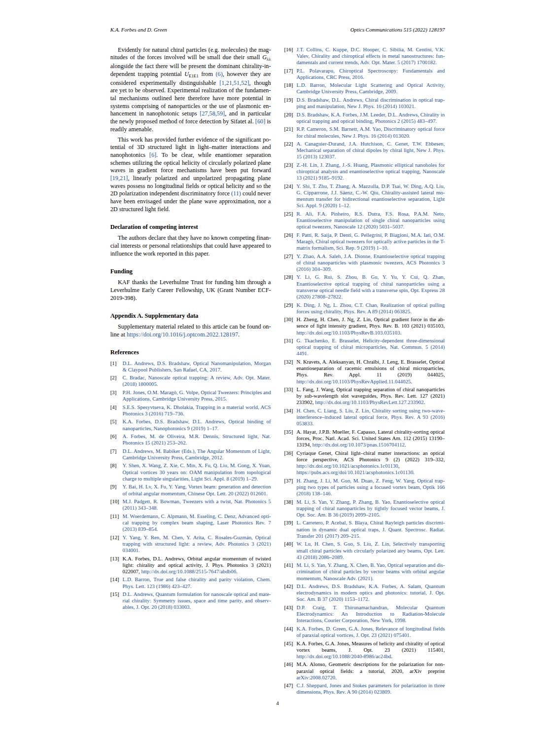K.A. Forbes and D. Green
Optics Communications 515 (2022) 128197
Evidently for natural chiral particles (e.g. molecules) the magnitudes of the forces involved will be small due their small Gλλ alongside the fact there will be present the dominant chirality-independent trapping potential UE1E1 from (6), however they are considered experimentally distinguishable [1,21,51,52], though are yet to be observed. Experimental realization of the fundamental mechanisms outlined here therefore have more potential in systems comprising of nanoparticles or the use of plasmonic enhancement in nanophotonic setups [27,58,59], and in particular the newly proposed method of force detection by Sifatet al. [60] is readily amenable.
This work has provided further evidence of the significant potential of 3D structured light in light–matter interactions and nanophotonics [6]. To be clear, while enantiomer separation schemes utilizing the optical helicity of circularly polarized plane waves in gradient force mechanisms have been put forward [19,21], linearly polarized and unpolarized propagating plane waves possess no longitudinal fields or optical helicity and so the 2D polarization independent discriminatory force (11) could never have been envisaged under the plane wave approximation, nor a 2D structured light field.
Declaration of competing interest
The authors declare that they have no known competing financial interests or personal relationships that could have appeared to influence the work reported in this paper.
Funding
KAF thanks the Leverhulme Trust for funding him through a Leverhulme Early Career Fellowship, UK (Grant Number ECF-2019-398).
Appendix A. Supplementary data
Supplementary material related to this article can be found online at https://doi.org/10.1016/j.optcom.2022.128197.
References
[1] D.L. Andrews, D.S. Bradshaw, Optical Nanomanipulation, Morgan & Claypool Publishers, San Rafael, CA, 2017.
[2] C. Bradac, Nanoscale optical trapping: A review, Adv. Opt. Mater. (2018) 1800005.
[3] P.H. Jones, O.M. Maragò, G. Volpe, Optical Tweezers: Principles and Applications, Cambridge University Press, 2015.
[4] S.E.S. Spesyvtseva, K. Dholakia, Trapping in a material world, ACS Photonics 3 (2016) 719–736.
[5] K.A. Forbes, D.S. Bradshaw, D.L. Andrews, Optical binding of nanoparticles, Nanophotonics 9 (2019) 1–17.
[6] A. Forbes, M. de Oliveira, M.R. Dennis, Structured light, Nat. Photonics 15 (2021) 253–262.
[7] D.L. Andrews, M. Babiker (Eds.), The Angular Momentum of Light, Cambridge University Press, Cambridge, 2012.
[8] Y. Shen, X. Wang, Z. Xie, C. Min, X. Fu, Q. Liu, M. Gong, X. Yuan, Optical vortices 30 years on: OAM manipulation from topological charge to multiple singularities, Light Sci. Appl. 8 (2019) 1–29.
[9] Y. Bai, H. Lv, X. Fu, Y. Yang, Vortex beam: generation and detection of orbital angular momentum, Chinese Opt. Lett. 20 (2022) 012601.
[10] M.J. Padgett, R. Bowman, Tweezers with a twist, Nat. Photonics 5 (2011) 343–348.
[11] M. Woerdemann, C. Alpmann, M. Esseling, C. Denz, Advanced optical trapping by complex beam shaping, Laser Photonics Rev. 7 (2013) 839–854.
[12] Y. Yang, Y. Ren, M. Chen, Y. Arita, C. Rosales-Guzmán, Optical trapping with structured light: a review, Adv. Photonics 3 (2021) 034001.
[13] K.A. Forbes, D.L. Andrews, Orbital angular momentum of twisted light: chirality and optical activity, J. Phys. Photonics 3 (2021) 022007, http://dx.doi.org/10.1088/2515-7647/abdb06.
[14] L.D. Barron, True and false chirality and parity violation, Chem. Phys. Lett. 123 (1986) 423–427.
[15] D.L. Andrews, Quantum formulation for nanoscale optical and material chirality: Symmetry issues, space and time parity, and observables, J. Opt. 20 (2018) 033003.
[16] J.T. Collins, C. Kuppe, D.C. Hooper, C. Sibilia, M. Centini, V.K. Valev, Chirality and chiroptical effects in metal nanostructures: fundamentals and current trends, Adv. Opt. Mater. 5 (2017) 1700182.
[17] P.L. Polavarapu, Chiroptical Spectroscopy: Fundamentals and Applications, CRC Press, 2016.
[18] L.D. Barron, Molecular Light Scattering and Optical Activity, Cambridge University Press, Cambridge, 2009.
[19] D.S. Bradshaw, D.L. Andrews, Chiral discrimination in optical trapping and manipulation, New J. Phys. 16 (2014) 103021.
[20] D.S. Bradshaw, K.A. Forbes, J.M. Leeder, D.L. Andrews, Chirality in optical trapping and optical binding, Photonics 2 (2015) 483–497.
[21] R.P. Cameron, S.M. Barnett, A.M. Yao, Discriminatory optical force for chiral molecules, New J. Phys. 16 (2014) 013020.
[22] A. Canaguier-Durand, J.A. Hutchison, C. Genet, T.W. Ebbesen, Mechanical separation of chiral dipoles by chiral light, New J. Phys. 15 (2013) 123037.
[23] Z.-H. Lin, J. Zhang, J.-S. Huang, Plasmonic elliptical nanoholes for chiroptical analysis and enantioselective optical trapping, Nanoscale 13 (2021) 9185–9192.
[24] Y. Shi, T. Zhu, T. Zhang, A. Mazzulla, D.P. Tsai, W. Ding, A.Q. Liu, G. Cipparrone, J.J. Sáenz, C.-W. Qiu, Chirality-assisted lateral momentum transfer for bidirectional enantioselective separation, Light Sci. Appl. 9 (2020) 1–12.
[25] R. Ali, F.A. Pinheiro, R.S. Dutra, F.S. Rosa, P.A.M. Neto, Enantioselective manipulation of single chiral nanoparticles using optical tweezers, Nanoscale 12 (2020) 5031–5037.
[26] F. Patti, R. Saija, P. Denti, G. Pellegrini, P. Biagioni, M.A. Iatì, O.M. Maragò, Chiral optical tweezers for optically active particles in the T-matrix formalism, Sci. Rep. 9 (2019) 1–10.
[27] Y. Zhao, A.A. Saleh, J.A. Dionne, Enantioselective optical trapping of chiral nanoparticles with plasmonic tweezers, ACS Photonics 3 (2016) 304–309.
[28] Y. Li, G. Rui, S. Zhou, B. Gu, Y. Yu, Y. Cui, Q. Zhan, Enantioselective optical trapping of chiral nanoparticles using a transverse optical needle field with a transverse spin, Opt. Express 28 (2020) 27808–27822.
[29] K. Ding, J. Ng, L. Zhou, C.T. Chan, Realization of optical pulling forces using chirality, Phys. Rev. A 89 (2014) 063825.
[30] H. Zheng, H. Chen, J. Ng, Z. Lin, Optical gradient force in the absence of light intensity gradient, Phys. Rev. B. 103 (2021) 035103, http://dx.doi.org/10.1103/PhysRevB.103.035103.
[31] G. Tkachenko, E. Brasselet, Helicity-dependent three-dimensional optical trapping of chiral microparticles, Nat. Commun. 5 (2014) 4491.
[32] N. Kravets, A. Aleksanyan, H. Chraïbi, J. Leng, E. Brasselet, Optical enantioseparation of racemic emulsions of chiral microparticles, Phys. Rev. Appl. 11 (2019) 044025, http://dx.doi.org/10.1103/PhysRevApplied.11.044025.
[33] L. Fang, J. Wang, Optical trapping separation of chiral nanoparticles by sub-wavelength slot waveguides, Phys. Rev. Lett. 127 (2021) 233902, http://dx.doi.org/10.1103/PhysRevLett.127.233902.
[34] H. Chen, C. Liang, S. Liu, Z. Lin, Chirality sorting using two-wave-interference–induced lateral optical force, Phys. Rev. A 93 (2016) 053833.
[35] A. Hayat, J.P.B. Mueller, F. Capasso, Lateral chirality-sorting optical forces, Proc. Natl. Acad. Sci. United States Am. 112 (2015) 13190–13194, http://dx.doi.org/10.1073/pnas.1516704112.
[36] Cyriaque Genet, Chiral light–chiral matter interactions: an optical force perspective, ACS Photonics 9 (2) (2022) 319–332, http://dx.doi.org/10.1021/acsphotonics.1c01130, https://pubs.acs.org/doi/10.1021/acsphotonics.1c01130.
[37] H. Zhang, J. Li, M. Guo, M. Duan, Z. Feng, W. Yang, Optical trapping two types of particles using a focused vortex beam, Optik 166 (2018) 138–146.
[38] M. Li, S. Yan, Y. Zhang, P. Zhang, B. Yao, Enantioselective optical trapping of chiral nanoparticles by tightly focused vector beams, J. Opt. Soc. Am. B 36 (2019) 2099–2105.
[39] L. Carretero, P. Acebal, S. Blaya, Chiral Rayleigh particles discrimination in dynamic dual optical traps, J. Quant. Spectrosc. Radiat. Transfer 201 (2017) 209–215.
[40] W. Lu, H. Chen, S. Guo, S. Liu, Z. Lin, Selectively transporting small chiral particles with circularly polarized airy beams, Opt. Lett. 43 (2018) 2086–2089.
[41] M. Li, S. Yan, Y. Zhang, X. Chen, B. Yao, Optical separation and discrimination of chiral particles by vector beams with orbital angular momentum, Nanoscale Adv. (2021).
[42] D.L. Andrews, D.S. Bradshaw, K.A. Forbes, A. Salam, Quantum electrodynamics in modern optics and photonics: tutorial, J. Opt. Soc. Am. B 37 (2020) 1153–1172.
[43] D.P. Craig, T. Thirunamachandran, Molecular Quantum Electrodynamics: An Introduction to Radiation-Molecule Interactions, Courier Corporation, New York, 1998.
[44] K.A. Forbes, D. Green, G.A. Jones, Relevance of longitudinal fields of paraxial optical vortices, J. Opt. 23 (2021) 075401.
[45] K.A. Forbes, G.A. Jones, Measures of helicity and chirality of optical vortex beams, J. Opt. 23 (2021) 115401, http://dx.doi.org/10.1088/2040-8986/ac24bd.
[46] M.A. Alonso, Geometric descriptions for the polarization for nonparaxial optical fields: a tutorial, 2020, arXiv preprint arXiv:2008.02720.
[47] C.J. Sheppard, Jones and Stokes parameters for polarization in three dimensions, Phys. Rev. A 90 (2014) 023809.
4